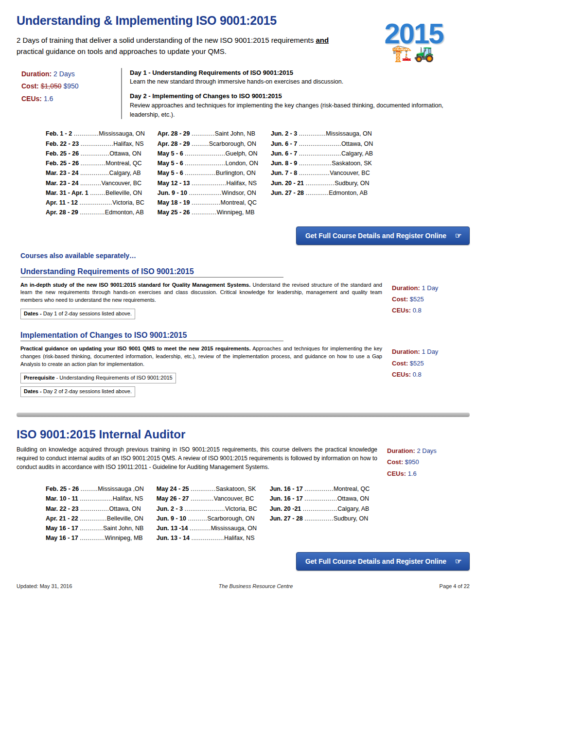2015
🏗️🚜
Understanding & Implementing ISO 9001:2015
2 Days of training that deliver a solid understanding of the new ISO 9001:2015 requirements and practical guidance on tools and approaches to update your QMS.
Duration: 2 Days
Cost: $1,050 $950
CEUs: 1.6
Day 1 - Understanding Requirements of ISO 9001:2015
Learn the new standard through immersive hands-on exercises and discussion.
Day 2 - Implementing of Changes to ISO 9001:2015
Review approaches and techniques for implementing the key changes (risk-based thinking, documented information, leadership, etc.).
Feb. 1 - 2 ............. Mississauga, ON
Feb. 22 - 23 ................. Halifax, NS
Feb. 25 - 26 ............... Ottawa, ON
Feb. 25 - 26 ............. Montreal, QC
Mar. 23 - 24 ............... Calgary, AB
Mar. 23 - 24 ........... Vancouver, BC
Mar. 31 - Apr. 1 ........ Belleville, ON
Apr. 11 - 12 ................. Victoria, BC
Apr. 28 - 29 ............. Edmonton, AB
Apr. 28 - 29 ............ Saint John, NB
Apr. 28 - 29 ......... Scarborough, ON
May 5 - 6 ..................... Guelph, ON
May 5 - 6 ..................... London, ON
May 5 - 6 ................ Burlington, ON
May 12 - 13 .................. Halifax, NS
Jun. 9 - 10 ................. Windsor, ON
May 18 - 19 ............... Montreal, QC
May 25 - 26 ............. Winnipeg, MB
Jun. 2 - 3 .............. Mississauga, ON
Jun. 6 - 7 ...................... Ottawa, ON
Jun. 6 - 7 ...................... Calgary, AB
Jun. 8 - 9 ................. Saskatoon, SK
Jun. 7 - 8 ................ Vancouver, BC
Jun. 20 - 21 ............... Sudbury, ON
Jun. 27 - 28 ............ Edmonton, AB
Get Full Course Details and Register Online ☞
Courses also available separately…
Understanding Requirements of ISO 9001:2015
An in-depth study of the new ISO 9001:2015 standard for Quality Management Systems. Understand the revised structure of the standard and learn the new requirements through hands-on exercises and class discussion. Critical knowledge for leadership, management and quality team members who need to understand the new requirements.
Dates - Day 1 of 2-day sessions listed above.
Duration: 1 Day
Cost: $525
CEUs: 0.8
Implementation of Changes to ISO 9001:2015
Practical guidance on updating your ISO 9001 QMS to meet the new 2015 requirements. Approaches and techniques for implementing the key changes (risk-based thinking, documented information, leadership, etc.), review of the implementation process, and guidance on how to use a Gap Analysis to create an action plan for implementation.
Prerequisite - Understanding Requirements of ISO 9001:2015
Dates - Day 2 of 2-day sessions listed above.
Duration: 1 Day
Cost: $525
CEUs: 0.8
ISO 9001:2015 Internal Auditor
Building on knowledge acquired through previous training in ISO 9001:2015 requirements, this course delivers the practical knowledge required to conduct internal audits of an ISO 9001:2015 QMS. A review of ISO 9001:2015 requirements is followed by information on how to conduct audits in accordance with ISO 19011:2011 - Guideline for Auditing Management Systems.
Duration: 2 Days
Cost: $950
CEUs: 1.6
Feb. 25 - 26 ......... Mississauga ,ON
Mar. 10 - 11 ................. Halifax, NS
Mar. 22 - 23 ............... Ottawa, ON
Apr. 21 - 22 .............. Belleville, ON
May 16 - 17 ............ Saint John, NB
May 16 - 17 ............. Winnipeg, MB
May 24 - 25 ............. Saskatoon, SK
May 26 - 27 ............ Vancouver, BC
Jun. 2 - 3 ..................... Victoria, BC
Jun. 9 - 10 .......... Scarborough, ON
Jun. 13 -14 ........... Mississauga, ON
Jun. 13 - 14 ................. Halifax, NS
Jun. 16 - 17 ............... Montreal, QC
Jun. 16 - 17 ................. Ottawa, ON
Jun. 20 -21 .................. Calgary, AB
Jun. 27 - 28 ............... Sudbury, ON
Get Full Course Details and Register Online ☞
Updated: May 31, 2016
The Business Resource Centre
Page 4 of 22